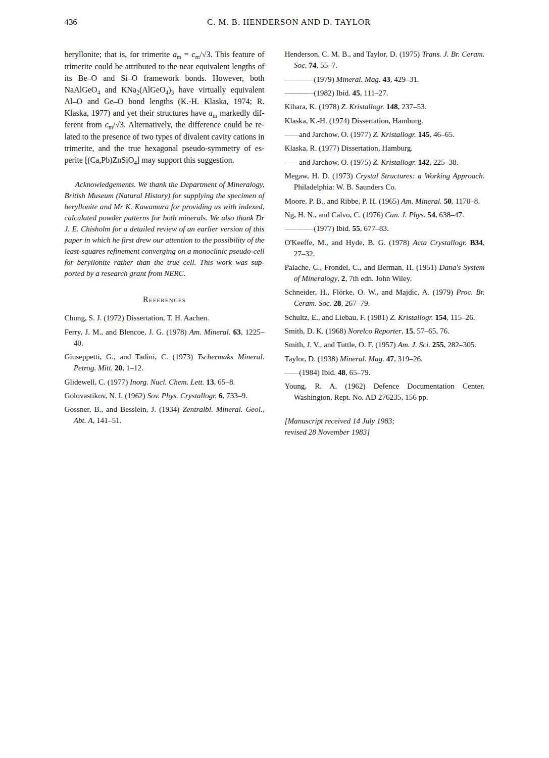436 C. M. B. HENDERSON AND D. TAYLOR
beryllonite; that is, for trimerite am = cm/√3. This feature of trimerite could be attributed to the near equivalent lengths of its Be–O and Si–O framework bonds. However, both NaAlGeO4 and KNa2(AlGeO4)3 have virtually equivalent Al–O and Ge–O bond lengths (K.-H. Klaska, 1974; R. Klaska, 1977) and yet their structures have am markedly different from cm/√3. Alternatively, the difference could be related to the presence of two types of divalent cavity cations in trimerite, and the true hexagonal pseudo-symmetry of esperite [(Ca,Pb)ZnSiO4] may support this suggestion.
Acknowledgements. We thank the Department of Mineralogy, British Museum (Natural History) for supplying the specimen of beryllonite and Mr K. Kawamura for providing us with indexed, calculated powder patterns for both minerals. We also thank Dr J. E. Chisholm for a detailed review of an earlier version of this paper in which he first drew our attention to the possibility of the least-squares refinement converging on a monoclinic pseudo-cell for beryllonite rather than the true cell. This work was supported by a research grant from NERC.
References
Chung, S. J. (1972) Dissertation, T. H. Aachen.
Ferry, J. M., and Blencoe, J. G. (1978) Am. Mineral. 63, 1225–40.
Giuseppetti, G., and Tadini, C. (1973) Tschermaks Mineral. Petrog. Mitt. 20, 1–12.
Glidewell, C. (1977) Inorg. Nucl. Chem. Lett. 13, 65–8.
Golovastikov, N. I. (1962) Sov. Phys. Crystallogr. 6, 733–9.
Gossner, B., and Besslein, J. (1934) Zentralbl. Mineral. Geol., Abt. A, 141–51.
Henderson, C. M. B., and Taylor, D. (1975) Trans. J. Br. Ceram. Soc. 74, 55–7.
————(1979) Mineral. Mag. 43, 429–31.
————(1982) Ibid. 45, 111–27.
Kihara, K. (1978) Z. Kristallogr. 148, 237–53.
Klaska, K.-H. (1974) Dissertation, Hamburg.
——and Jarchow, O. (1977) Z. Kristallogr. 145, 46–65.
Klaska, R. (1977) Dissertation, Hamburg.
——and Jarchow, O. (1975) Z. Kristallogr. 142, 225–38.
Megaw, H. D. (1973) Crystal Structures: a Working Approach. Philadelphia: W. B. Saunders Co.
Moore, P. B., and Ribbe, P. H. (1965) Am. Mineral. 50, 1170–8.
Ng, H. N., and Calvo, C. (1976) Can. J. Phys. 54, 638–47.
————(1977) Ibid. 55, 677–83.
O'Keeffe, M., and Hyde, B. G. (1978) Acta Crystallogr. B34, 27–32.
Palache, C., Frondel, C., and Berman, H. (1951) Dana's System of Mineralogy, 2, 7th edn. John Wiley.
Schneider, H., Flörke, O. W., and Majdic, A. (1979) Proc. Br. Ceram. Soc. 28, 267–79.
Schultz, E., and Liebau, F. (1981) Z. Kristallogr. 154, 115–26.
Smith, D. K. (1968) Norelco Reporter, 15, 57–65, 76.
Smith, J. V., and Tuttle, O. F. (1957) Am. J. Sci. 255, 282–305.
Taylor, D. (1938) Mineral. Mag. 47, 319–26.
——(1984) Ibid. 48, 65–79.
Young, R. A. (1962) Defence Documentation Center, Washington, Rept. No. AD 276235, 156 pp.
[Manuscript received 14 July 1983;
revised 28 November 1983]